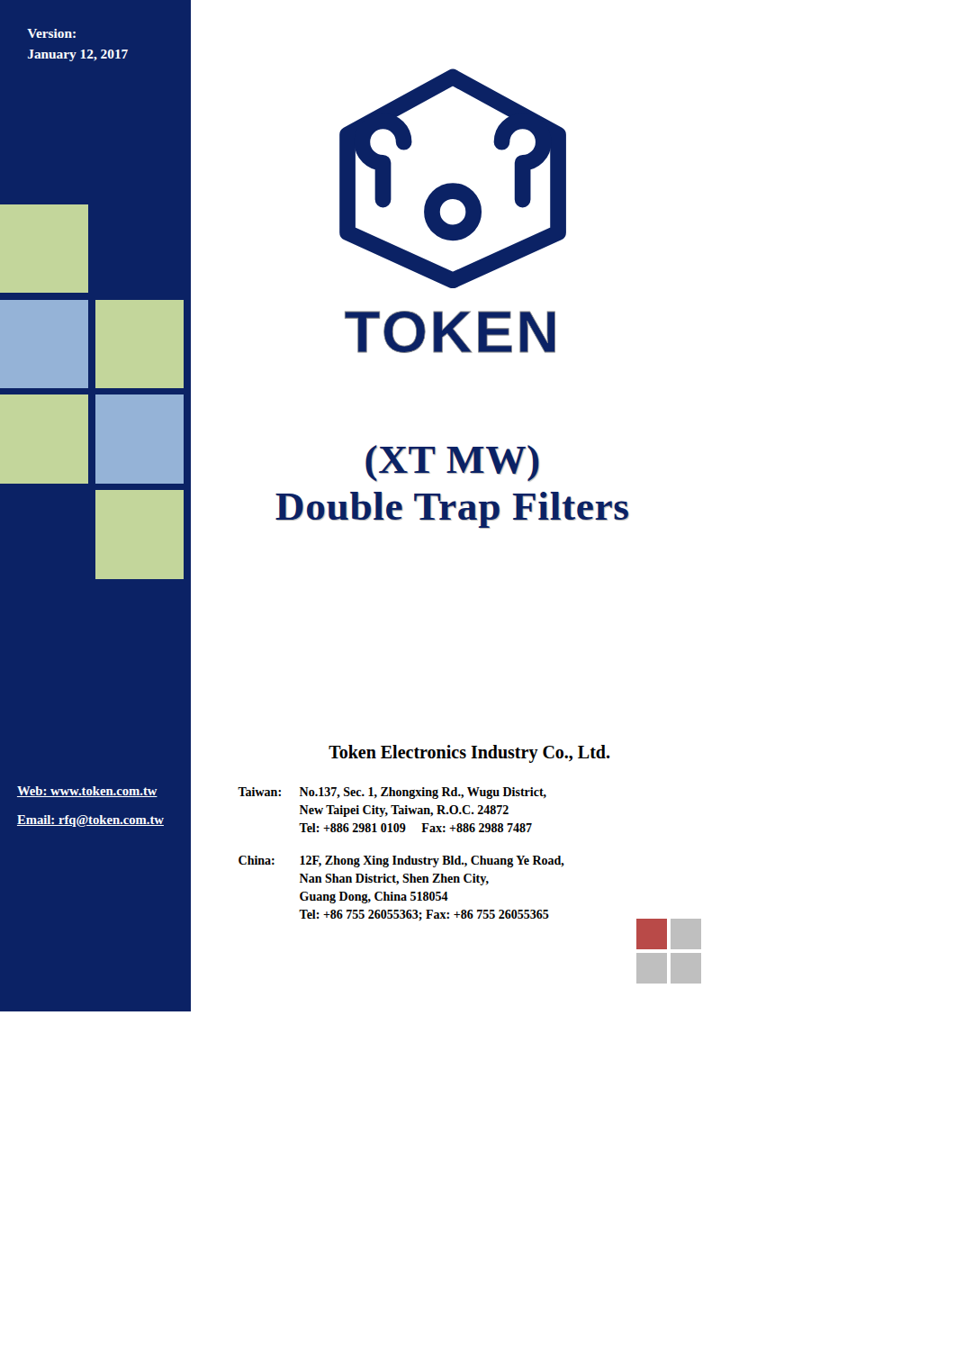Version:
January 12, 2017
Web: www.token.com.tw
Email: rfq@token.com.tw
TOKEN
(XT MW)
Double Trap Filters
Token Electronics Industry Co., Ltd.
| Taiwan: | No.137, Sec. 1, Zhongxing Rd., Wugu District, New Taipei City, Taiwan, R.O.C. 24872 Tel: +886 2981 0109 Fax: +886 2988 7487 |
| China: | 12F, Zhong Xing Industry Bld., Chuang Ye Road, Nan Shan District, Shen Zhen City, Guang Dong, China 518054 Tel: +86 755 26055363; Fax: +86 755 26055365 |